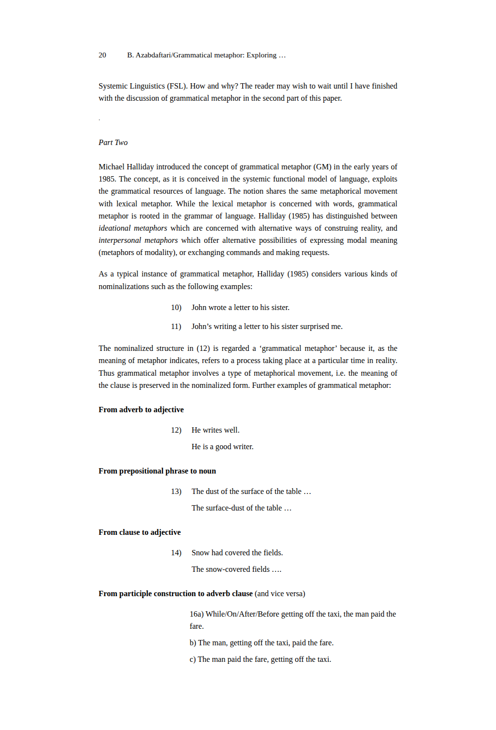20 B. Azabdaftari/Grammatical metaphor: Exploring …
Systemic Linguistics (FSL). How and why? The reader may wish to wait until I have finished with the discussion of grammatical metaphor in the second part of this paper.
.
Part Two
Michael Halliday introduced the concept of grammatical metaphor (GM) in the early years of 1985. The concept, as it is conceived in the systemic functional model of language, exploits the grammatical resources of language. The notion shares the same metaphorical movement with lexical metaphor. While the lexical metaphor is concerned with words, grammatical metaphor is rooted in the grammar of language. Halliday (1985) has distinguished between ideational metaphors which are concerned with alternative ways of construing reality, and interpersonal metaphors which offer alternative possibilities of expressing modal meaning (metaphors of modality), or exchanging commands and making requests.
As a typical instance of grammatical metaphor, Halliday (1985) considers various kinds of nominalizations such as the following examples:
10) John wrote a letter to his sister.
11) John’s writing a letter to his sister surprised me.
The nominalized structure in (12) is regarded a ‘grammatical metaphor’ because it, as the meaning of metaphor indicates, refers to a process taking place at a particular time in reality. Thus grammatical metaphor involves a type of metaphorical movement, i.e. the meaning of the clause is preserved in the nominalized form. Further examples of grammatical metaphor:
From adverb to adjective
12) He writes well.
12) He is a good writer.
From prepositional phrase to noun
13) The dust of the surface of the table …
13) The surface-dust of the table …
From clause to adjective
14) Snow had covered the fields.
14) The snow-covered fields ….
From participle construction to adverb clause (and vice versa)
16a) While/On/After/Before getting off the taxi, the man paid the fare.
b) The man, getting off the taxi, paid the fare.
c) The man paid the fare, getting off the taxi.